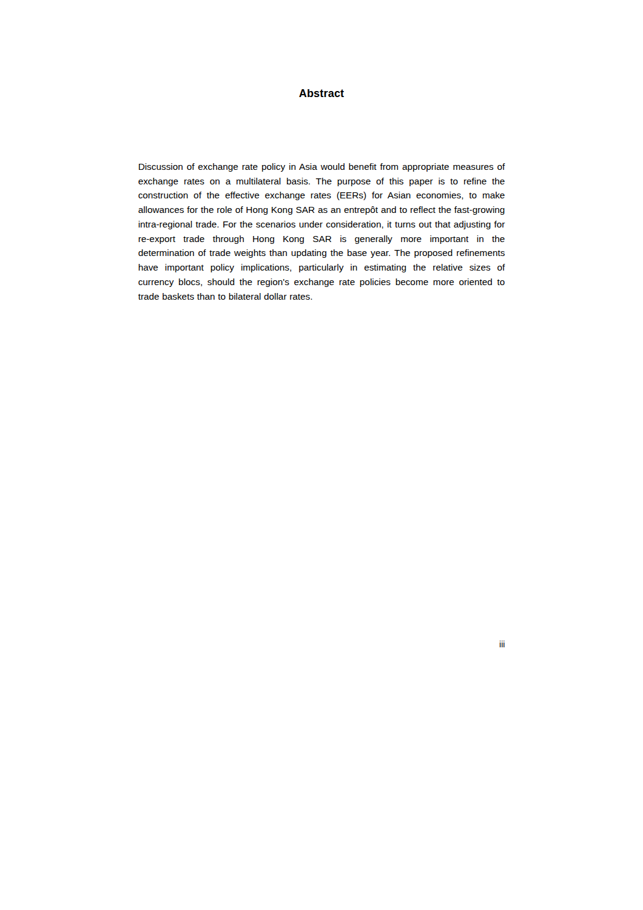Abstract
Discussion of exchange rate policy in Asia would benefit from appropriate measures of exchange rates on a multilateral basis. The purpose of this paper is to refine the construction of the effective exchange rates (EERs) for Asian economies, to make allowances for the role of Hong Kong SAR as an entrepôt and to reflect the fast-growing intra-regional trade. For the scenarios under consideration, it turns out that adjusting for re-export trade through Hong Kong SAR is generally more important in the determination of trade weights than updating the base year. The proposed refinements have important policy implications, particularly in estimating the relative sizes of currency blocs, should the region's exchange rate policies become more oriented to trade baskets than to bilateral dollar rates.
iii